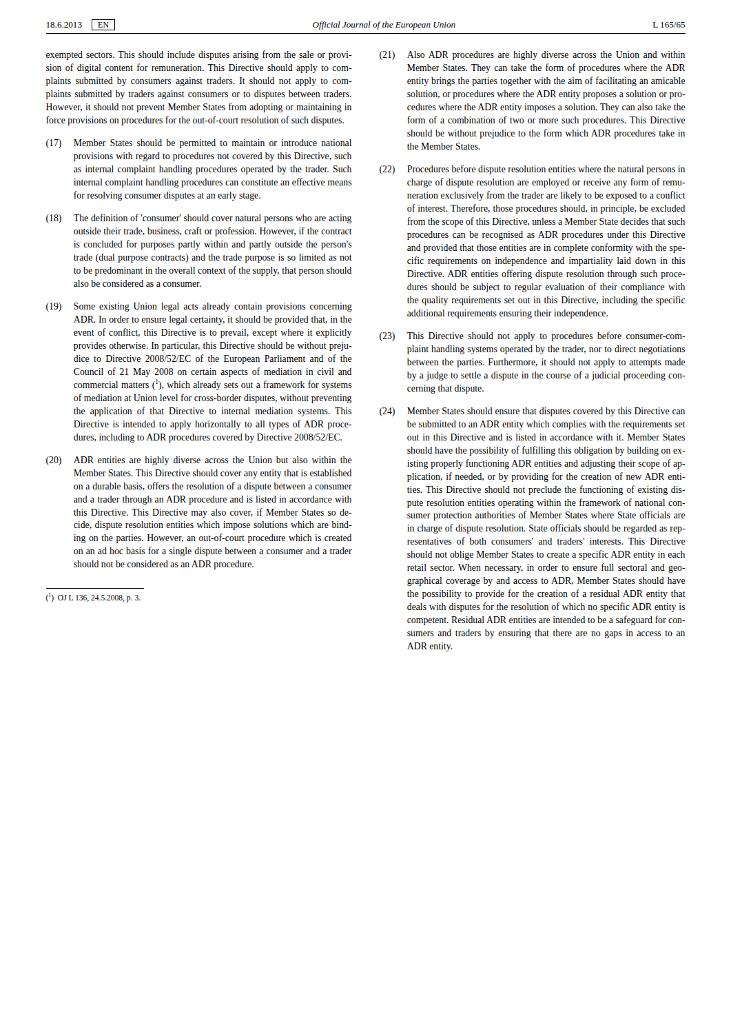18.6.2013 EN
Official Journal of the European Union
L 165/65
exempted sectors. This should include disputes arising from the sale or provision of digital content for remuneration. This Directive should apply to complaints submitted by consumers against traders. It should not apply to complaints submitted by traders against consumers or to disputes between traders. However, it should not prevent Member States from adopting or maintaining in force provisions on procedures for the out-of-court resolution of such disputes.
(17)
Member States should be permitted to maintain or introduce national provisions with regard to procedures not covered by this Directive, such as internal complaint handling procedures operated by the trader. Such internal complaint handling procedures can constitute an effective means for resolving consumer disputes at an early stage.
(18)
The definition of 'consumer' should cover natural persons who are acting outside their trade, business, craft or profession. However, if the contract is concluded for purposes partly within and partly outside the person's trade (dual purpose contracts) and the trade purpose is so limited as not to be predominant in the overall context of the supply, that person should also be considered as a consumer.
(19)
Some existing Union legal acts already contain provisions concerning ADR. In order to ensure legal certainty, it should be provided that, in the event of conflict, this Directive is to prevail, except where it explicitly provides otherwise. In particular, this Directive should be without prejudice to Directive 2008/52/EC of the European Parliament and of the Council of 21 May 2008 on certain aspects of mediation in civil and commercial matters (1), which already sets out a framework for systems of mediation at Union level for cross-border disputes, without preventing the application of that Directive to internal mediation systems. This Directive is intended to apply horizontally to all types of ADR procedures, including to ADR procedures covered by Directive 2008/52/EC.
(20)
ADR entities are highly diverse across the Union but also within the Member States. This Directive should cover any entity that is established on a durable basis, offers the resolution of a dispute between a consumer and a trader through an ADR procedure and is listed in accordance with this Directive. This Directive may also cover, if Member States so decide, dispute resolution entities which impose solutions which are binding on the parties. However, an out-of-court procedure which is created on an ad hoc basis for a single dispute between a consumer and a trader should not be considered as an ADR procedure.
(1) OJ L 136, 24.5.2008, p. 3.
(21)
Also ADR procedures are highly diverse across the Union and within Member States. They can take the form of procedures where the ADR entity brings the parties together with the aim of facilitating an amicable solution, or procedures where the ADR entity proposes a solution or procedures where the ADR entity imposes a solution. They can also take the form of a combination of two or more such procedures. This Directive should be without prejudice to the form which ADR procedures take in the Member States.
(22)
Procedures before dispute resolution entities where the natural persons in charge of dispute resolution are employed or receive any form of remuneration exclusively from the trader are likely to be exposed to a conflict of interest. Therefore, those procedures should, in principle, be excluded from the scope of this Directive, unless a Member State decides that such procedures can be recognised as ADR procedures under this Directive and provided that those entities are in complete conformity with the specific requirements on independence and impartiality laid down in this Directive. ADR entities offering dispute resolution through such procedures should be subject to regular evaluation of their compliance with the quality requirements set out in this Directive, including the specific additional requirements ensuring their independence.
(23)
This Directive should not apply to procedures before consumer-complaint handling systems operated by the trader, nor to direct negotiations between the parties. Furthermore, it should not apply to attempts made by a judge to settle a dispute in the course of a judicial proceeding concerning that dispute.
(24)
Member States should ensure that disputes covered by this Directive can be submitted to an ADR entity which complies with the requirements set out in this Directive and is listed in accordance with it. Member States should have the possibility of fulfilling this obligation by building on existing properly functioning ADR entities and adjusting their scope of application, if needed, or by providing for the creation of new ADR entities. This Directive should not preclude the functioning of existing dispute resolution entities operating within the framework of national consumer protection authorities of Member States where State officials are in charge of dispute resolution. State officials should be regarded as representatives of both consumers' and traders' interests. This Directive should not oblige Member States to create a specific ADR entity in each retail sector. When necessary, in order to ensure full sectoral and geographical coverage by and access to ADR, Member States should have the possibility to provide for the creation of a residual ADR entity that deals with disputes for the resolution of which no specific ADR entity is competent. Residual ADR entities are intended to be a safeguard for consumers and traders by ensuring that there are no gaps in access to an ADR entity.